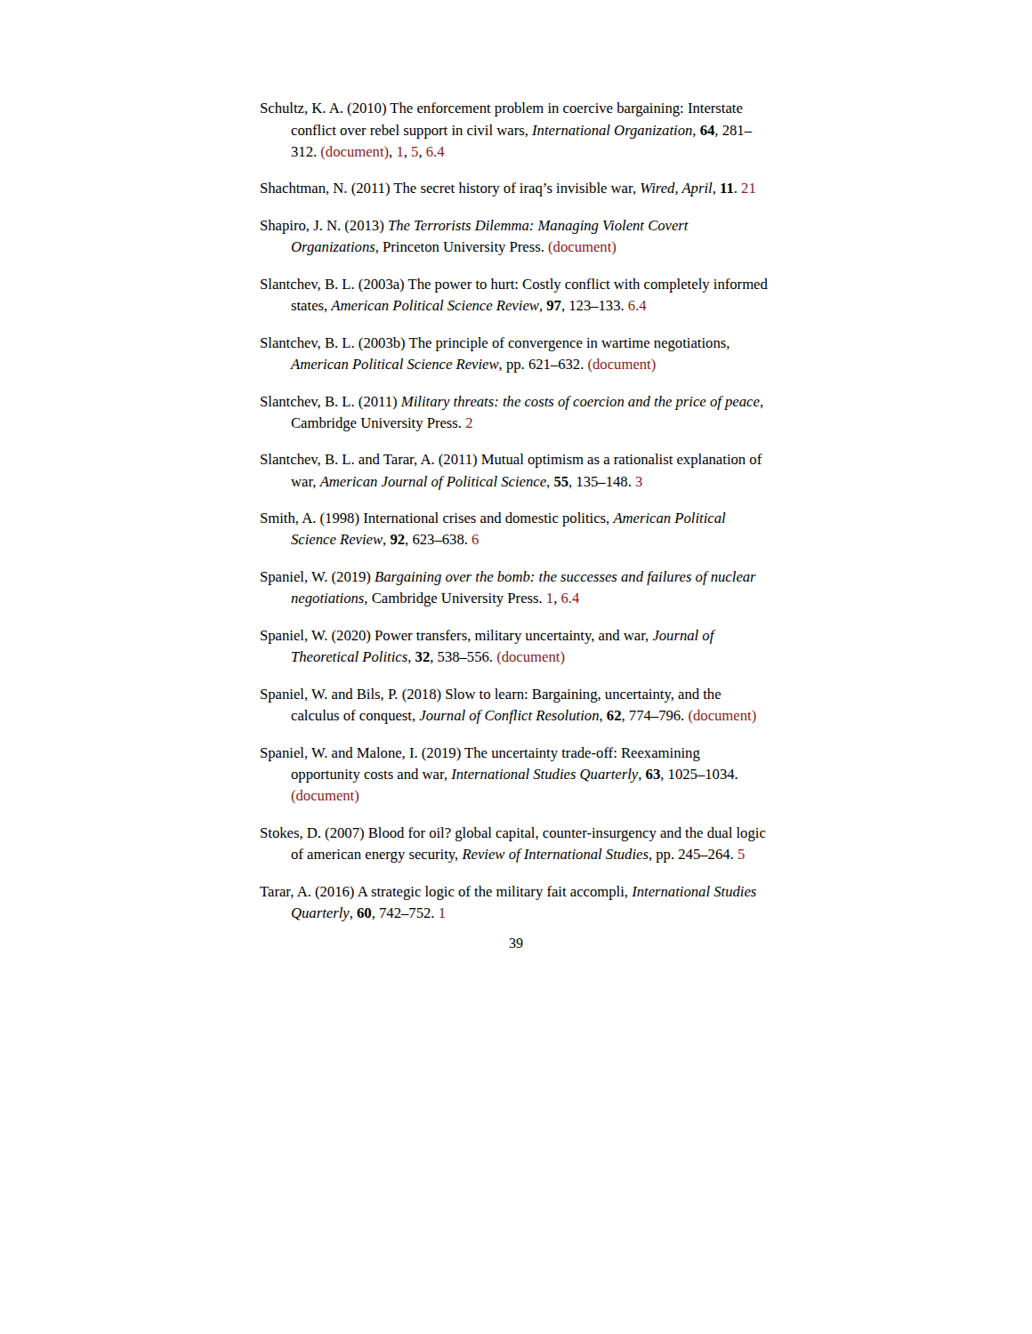Schultz, K. A. (2010) The enforcement problem in coercive bargaining: Interstate conflict over rebel support in civil wars, International Organization, 64, 281–312. (document), 1, 5, 6.4
Shachtman, N. (2011) The secret history of iraq’s invisible war, Wired, April, 11. 21
Shapiro, J. N. (2013) The Terrorists Dilemma: Managing Violent Covert Organizations, Princeton University Press. (document)
Slantchev, B. L. (2003a) The power to hurt: Costly conflict with completely informed states, American Political Science Review, 97, 123–133. 6.4
Slantchev, B. L. (2003b) The principle of convergence in wartime negotiations, American Political Science Review, pp. 621–632. (document)
Slantchev, B. L. (2011) Military threats: the costs of coercion and the price of peace, Cambridge University Press. 2
Slantchev, B. L. and Tarar, A. (2011) Mutual optimism as a rationalist explanation of war, American Journal of Political Science, 55, 135–148. 3
Smith, A. (1998) International crises and domestic politics, American Political Science Review, 92, 623–638. 6
Spaniel, W. (2019) Bargaining over the bomb: the successes and failures of nuclear negotiations, Cambridge University Press. 1, 6.4
Spaniel, W. (2020) Power transfers, military uncertainty, and war, Journal of Theoretical Politics, 32, 538–556. (document)
Spaniel, W. and Bils, P. (2018) Slow to learn: Bargaining, uncertainty, and the calculus of conquest, Journal of Conflict Resolution, 62, 774–796. (document)
Spaniel, W. and Malone, I. (2019) The uncertainty trade-off: Reexamining opportunity costs and war, International Studies Quarterly, 63, 1025–1034. (document)
Stokes, D. (2007) Blood for oil? global capital, counter-insurgency and the dual logic of american energy security, Review of International Studies, pp. 245–264. 5
Tarar, A. (2016) A strategic logic of the military fait accompli, International Studies Quarterly, 60, 742–752. 1
39